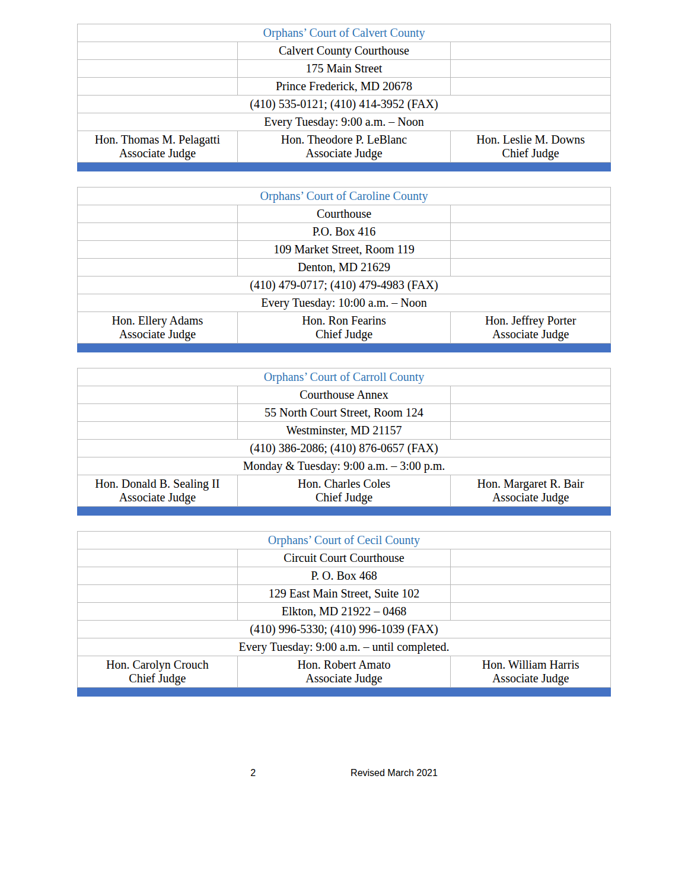| Orphans’ Court of Calvert County |
| | Calvert County Courthouse | |
| | 175 Main Street | |
| | Prince Frederick, MD 20678 | |
| (410) 535-0121; (410) 414-3952 (FAX) |
| Every Tuesday: 9:00 a.m. – Noon |
| Hon. Thomas M. Pelagatti Associate Judge | Hon. Theodore P. LeBlanc Associate Judge | Hon. Leslie M. Downs Chief Judge |
| Orphans’ Court of Caroline County |
| | Courthouse | |
| | P.O. Box 416 | |
| | 109 Market Street, Room 119 | |
| | Denton, MD 21629 | |
| (410) 479-0717; (410) 479-4983 (FAX) |
| Every Tuesday: 10:00 a.m. – Noon |
| Hon. Ellery Adams Associate Judge | Hon. Ron Fearins Chief Judge | Hon. Jeffrey Porter Associate Judge |
| Orphans’ Court of Carroll County |
| | Courthouse Annex | |
| | 55 North Court Street, Room 124 | |
| | Westminster, MD 21157 | |
| (410) 386-2086; (410) 876-0657 (FAX) |
| Monday & Tuesday: 9:00 a.m. – 3:00 p.m. |
| Hon. Donald B. Sealing II Associate Judge | Hon. Charles Coles Chief Judge | Hon. Margaret R. Bair Associate Judge |
| Orphans’ Court of Cecil County |
| | Circuit Court Courthouse | |
| | P. O. Box 468 | |
| | 129 East Main Street, Suite 102 | |
| | Elkton, MD 21922 – 0468 | |
| (410) 996-5330; (410) 996-1039 (FAX) |
| Every Tuesday: 9:00 a.m. – until completed. |
| Hon. Carolyn Crouch Chief Judge | Hon. Robert Amato Associate Judge | Hon. William Harris Associate Judge |
2 Revised March 2021